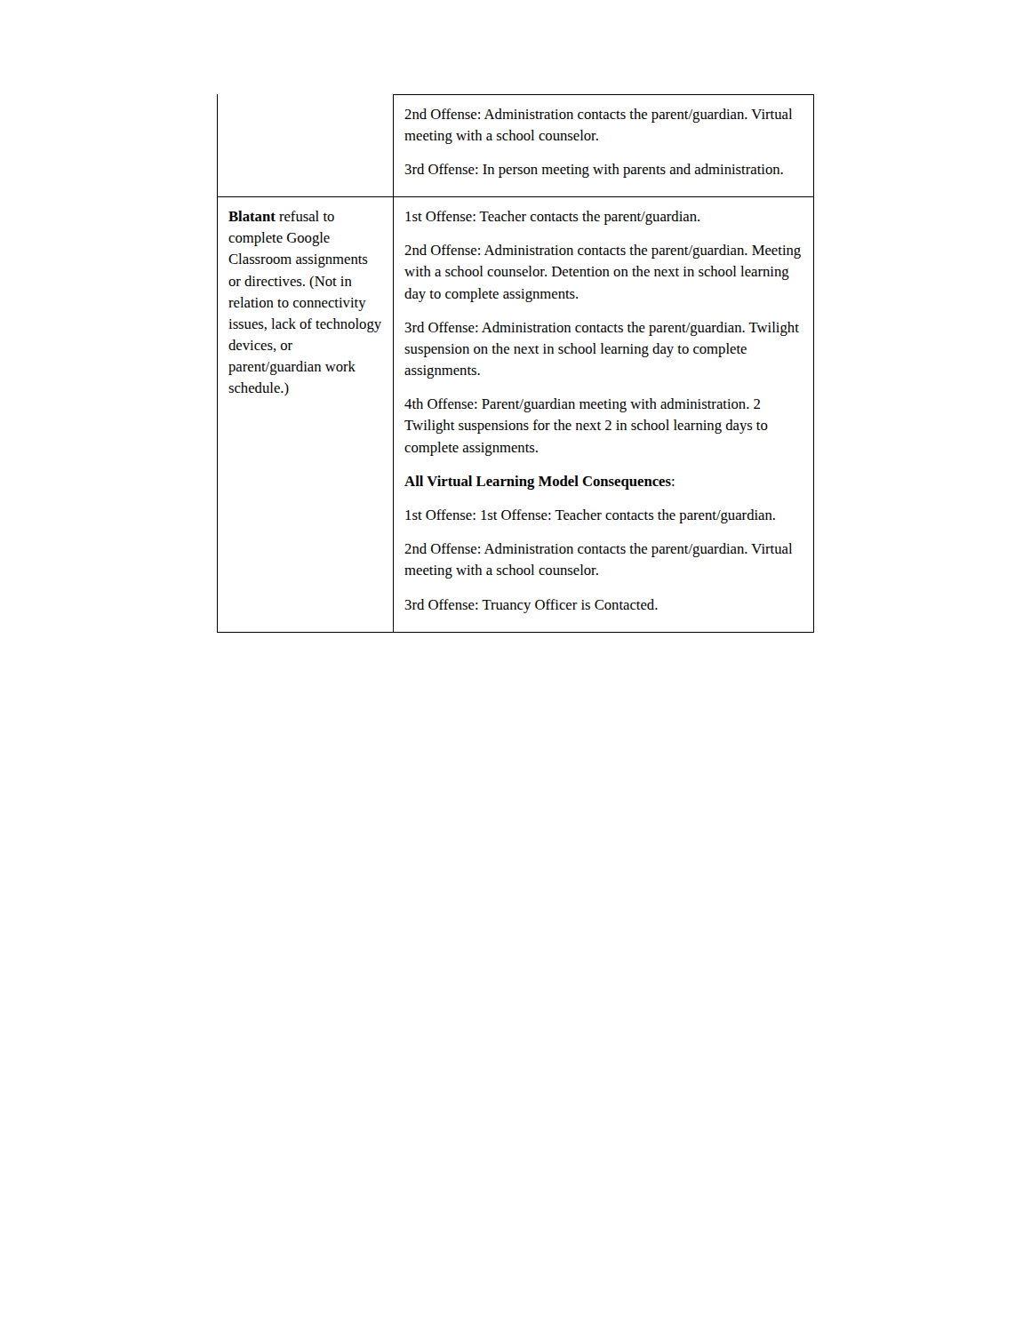| | 2nd Offense: Administration contacts the parent/guardian. Virtual meeting with a school counselor. 3rd Offense: In person meeting with parents and administration. |
| Blatant refusal to complete Google Classroom assignments or directives. (Not in relation to connectivity issues, lack of technology devices, or parent/guardian work schedule.) | 1st Offense: Teacher contacts the parent/guardian. 2nd Offense: Administration contacts the parent/guardian. Meeting with a school counselor. Detention on the next in school learning day to complete assignments. 3rd Offense: Administration contacts the parent/guardian. Twilight suspension on the next in school learning day to complete assignments. 4th Offense: Parent/guardian meeting with administration. 2 Twilight suspensions for the next 2 in school learning days to complete assignments. All Virtual Learning Model Consequences : 1st Offense: 1st Offense: Teacher contacts the parent/guardian. 2nd Offense: Administration contacts the parent/guardian. Virtual meeting with a school counselor. 3rd Offense: Truancy Officer is Contacted. |